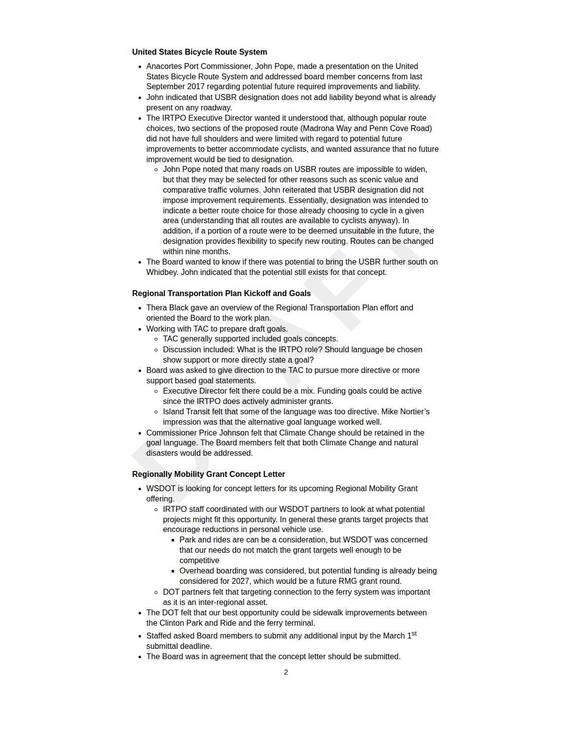DRAFT
United States Bicycle Route System
Anacortes Port Commissioner, John Pope, made a presentation on the United States Bicycle Route System and addressed board member concerns from last September 2017 regarding potential future required improvements and liability.
John indicated that USBR designation does not add liability beyond what is already present on any roadway.
The IRTPO Executive Director wanted it understood that, although popular route choices, two sections of the proposed route (Madrona Way and Penn Cove Road) did not have full shoulders and were limited with regard to potential future improvements to better accommodate cyclists, and wanted assurance that no future improvement would be tied to designation.
John Pope noted that many roads on USBR routes are impossible to widen, but that they may be selected for other reasons such as scenic value and comparative traffic volumes. John reiterated that USBR designation did not impose improvement requirements. Essentially, designation was intended to indicate a better route choice for those already choosing to cycle in a given area (understanding that all routes are available to cyclists anyway). In addition, if a portion of a route were to be deemed unsuitable in the future, the designation provides flexibility to specify new routing. Routes can be changed within nine months.
The Board wanted to know if there was potential to bring the USBR further south on Whidbey. John indicated that the potential still exists for that concept.
Regional Transportation Plan Kickoff and Goals
Thera Black gave an overview of the Regional Transportation Plan effort and oriented the Board to the work plan.
Working with TAC to prepare draft goals.
TAC generally supported included goals concepts.
Discussion included: What is the IRTPO role? Should language be chosen show support or more directly state a goal?
Board was asked to give direction to the TAC to pursue more directive or more support based goal statements.
Executive Director felt there could be a mix. Funding goals could be active since the IRTPO does actively administer grants.
Island Transit felt that some of the language was too directive. Mike Nortier’s impression was that the alternative goal language worked well.
Commissioner Price Johnson felt that Climate Change should be retained in the goal language. The Board members felt that both Climate Change and natural disasters would be addressed.
Regionally Mobility Grant Concept Letter
WSDOT is looking for concept letters for its upcoming Regional Mobility Grant offering.
IRTPO staff coordinated with our WSDOT partners to look at what potential projects might fit this opportunity. In general these grants target projects that encourage reductions in personal vehicle use.
Park and rides are can be a consideration, but WSDOT was concerned that our needs do not match the grant targets well enough to be competitive
Overhead boarding was considered, but potential funding is already being considered for 2027, which would be a future RMG grant round.
DOT partners felt that targeting connection to the ferry system was important as it is an inter-regional asset.
The DOT felt that our best opportunity could be sidewalk improvements between the Clinton Park and Ride and the ferry terminal.
Staffed asked Board members to submit any additional input by the March 1st submittal deadline.
The Board was in agreement that the concept letter should be submitted.
2